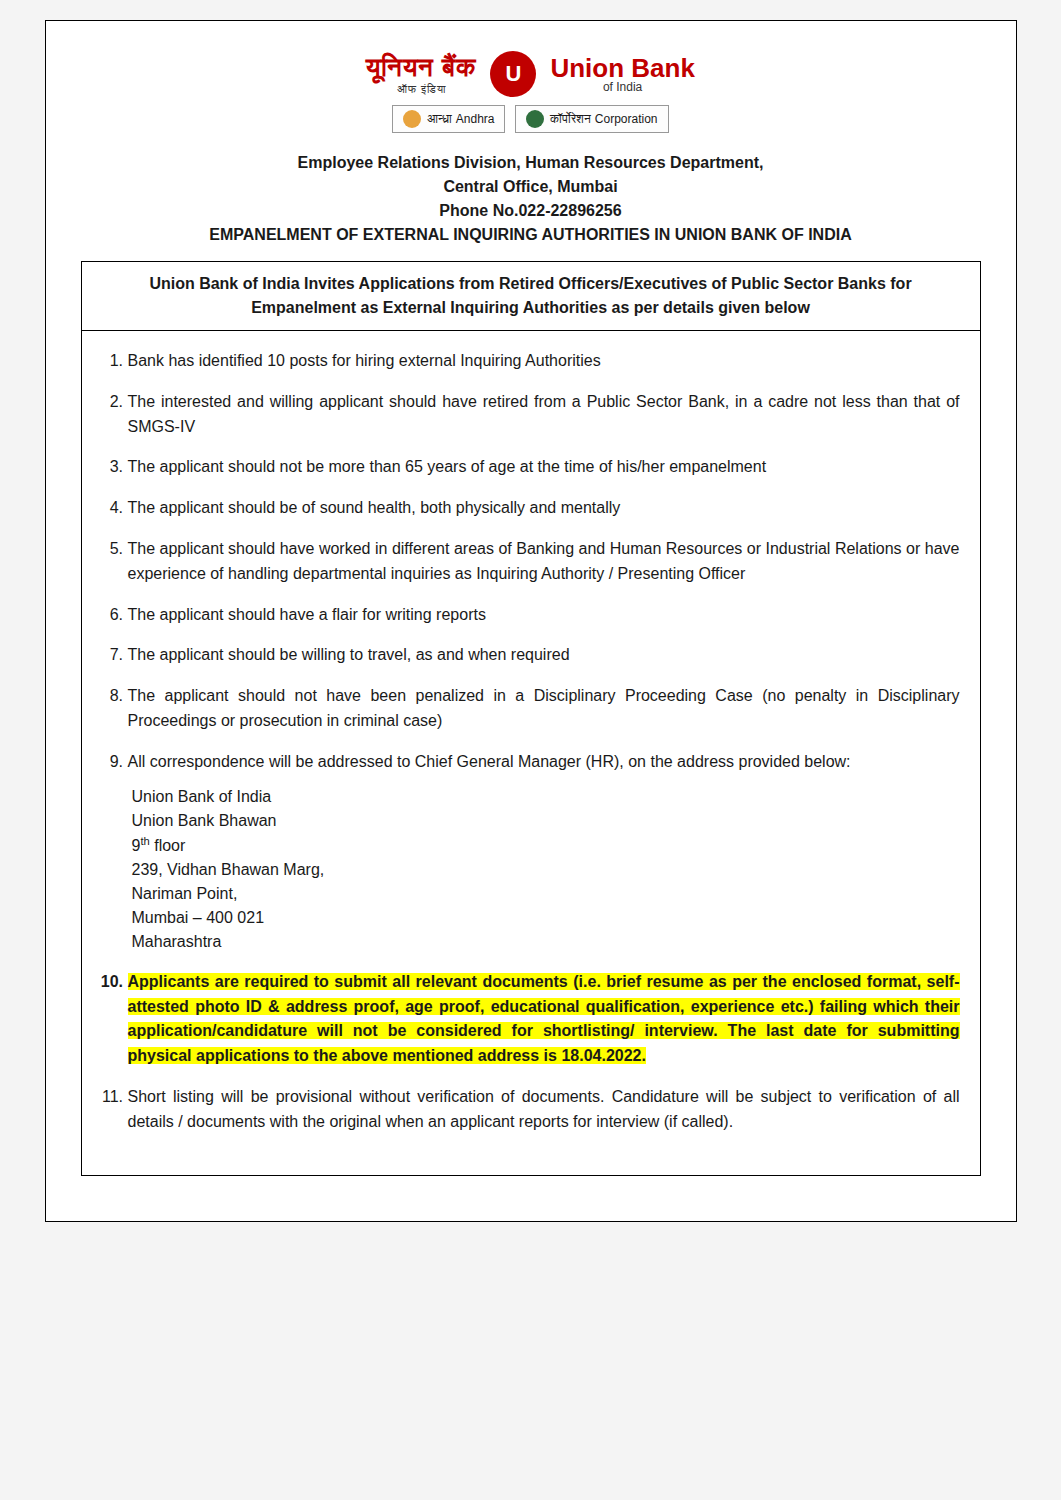यूनियन बैंकऑफ इंडिया
U
Union Bankof India
आन्ध्रा Andhra
कॉर्पोरेशन Corporation
Employee Relations Division, Human Resources Department, Central Office, Mumbai Phone No.022-22896256 EMPANELMENT OF EXTERNAL INQUIRING AUTHORITIES IN UNION BANK OF INDIA
Union Bank of India Invites Applications from Retired Officers/Executives of Public Sector Banks for Empanelment as External Inquiring Authorities as per details given below
Bank has identified 10 posts for hiring external Inquiring Authorities
The interested and willing applicant should have retired from a Public Sector Bank, in a cadre not less than that of SMGS-IV
The applicant should not be more than 65 years of age at the time of his/her empanelment
The applicant should be of sound health, both physically and mentally
The applicant should have worked in different areas of Banking and Human Resources or Industrial Relations or have experience of handling departmental inquiries as Inquiring Authority / Presenting Officer
The applicant should have a flair for writing reports
The applicant should be willing to travel, as and when required
The applicant should not have been penalized in a Disciplinary Proceeding Case (no penalty in Disciplinary Proceedings or prosecution in criminal case)
All correspondence will be addressed to Chief General Manager (HR), on the address provided below:
Union Bank of India
Union Bank Bhawan
9th floor
239, Vidhan Bhawan Marg,
Nariman Point,
Mumbai – 400 021
Maharashtra
Applicants are required to submit all relevant documents (i.e. brief resume as per the enclosed format, self-attested photo ID & address proof, age proof, educational qualification, experience etc.) failing which their application/candidature will not be considered for shortlisting/ interview. The last date for submitting physical applications to the above mentioned address is 18.04.2022.
Short listing will be provisional without verification of documents. Candidature will be subject to verification of all details / documents with the original when an applicant reports for interview (if called).